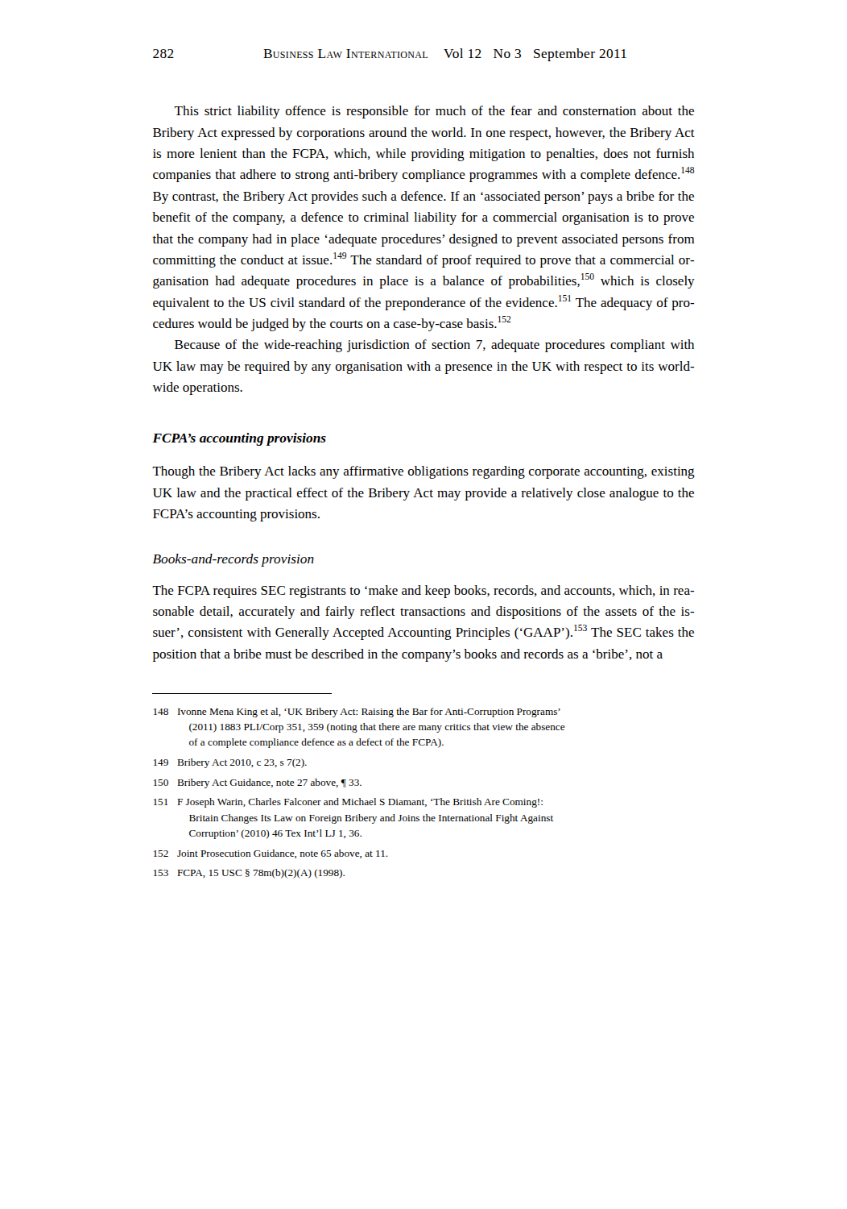282 Business Law InternationalVol 12 No 3 September 2011
This strict liability offence is responsible for much of the fear and consternation about the Bribery Act expressed by corporations around the world. In one respect, however, the Bribery Act is more lenient than the FCPA, which, while providing mitigation to penalties, does not furnish companies that adhere to strong anti-bribery compliance programmes with a complete defence.148 By contrast, the Bribery Act provides such a defence. If an ‘associated person’ pays a bribe for the benefit of the company, a defence to criminal liability for a commercial organisation is to prove that the company had in place ‘adequate procedures’ designed to prevent associated persons from committing the conduct at issue.149 The standard of proof required to prove that a commercial organisation had adequate procedures in place is a balance of probabilities,150 which is closely equivalent to the US civil standard of the preponderance of the evidence.151 The adequacy of procedures would be judged by the courts on a case-by-case basis.152
Because of the wide-reaching jurisdiction of section 7, adequate procedures compliant with UK law may be required by any organisation with a presence in the UK with respect to its worldwide operations.
FCPA’s accounting provisions
Though the Bribery Act lacks any affirmative obligations regarding corporate accounting, existing UK law and the practical effect of the Bribery Act may provide a relatively close analogue to the FCPA’s accounting provisions.
Books-and-records provision
The FCPA requires SEC registrants to ‘make and keep books, records, and accounts, which, in reasonable detail, accurately and fairly reflect transactions and dispositions of the assets of the issuer’, consistent with Generally Accepted Accounting Principles (‘GAAP’).153 The SEC takes the position that a bribe must be described in the company’s books and records as a ‘bribe’, not a
148 Ivonne Mena King et al, ‘UK Bribery Act: Raising the Bar for Anti-Corruption Programs’(2011) 1883 PLI/Corp 351, 359 (noting that there are many critics that view the absence of a complete compliance defence as a defect of the FCPA).
149 Bribery Act 2010, c 23, s 7(2).
150 Bribery Act Guidance, note 27 above, ¶ 33.
151 F Joseph Warin, Charles Falconer and Michael S Diamant, ‘The British Are Coming!:Britain Changes Its Law on Foreign Bribery and Joins the International Fight Against Corruption’ (2010) 46 Tex Int’l LJ 1, 36.
152 Joint Prosecution Guidance, note 65 above, at 11.
153 FCPA, 15 USC § 78m(b)(2)(A) (1998).